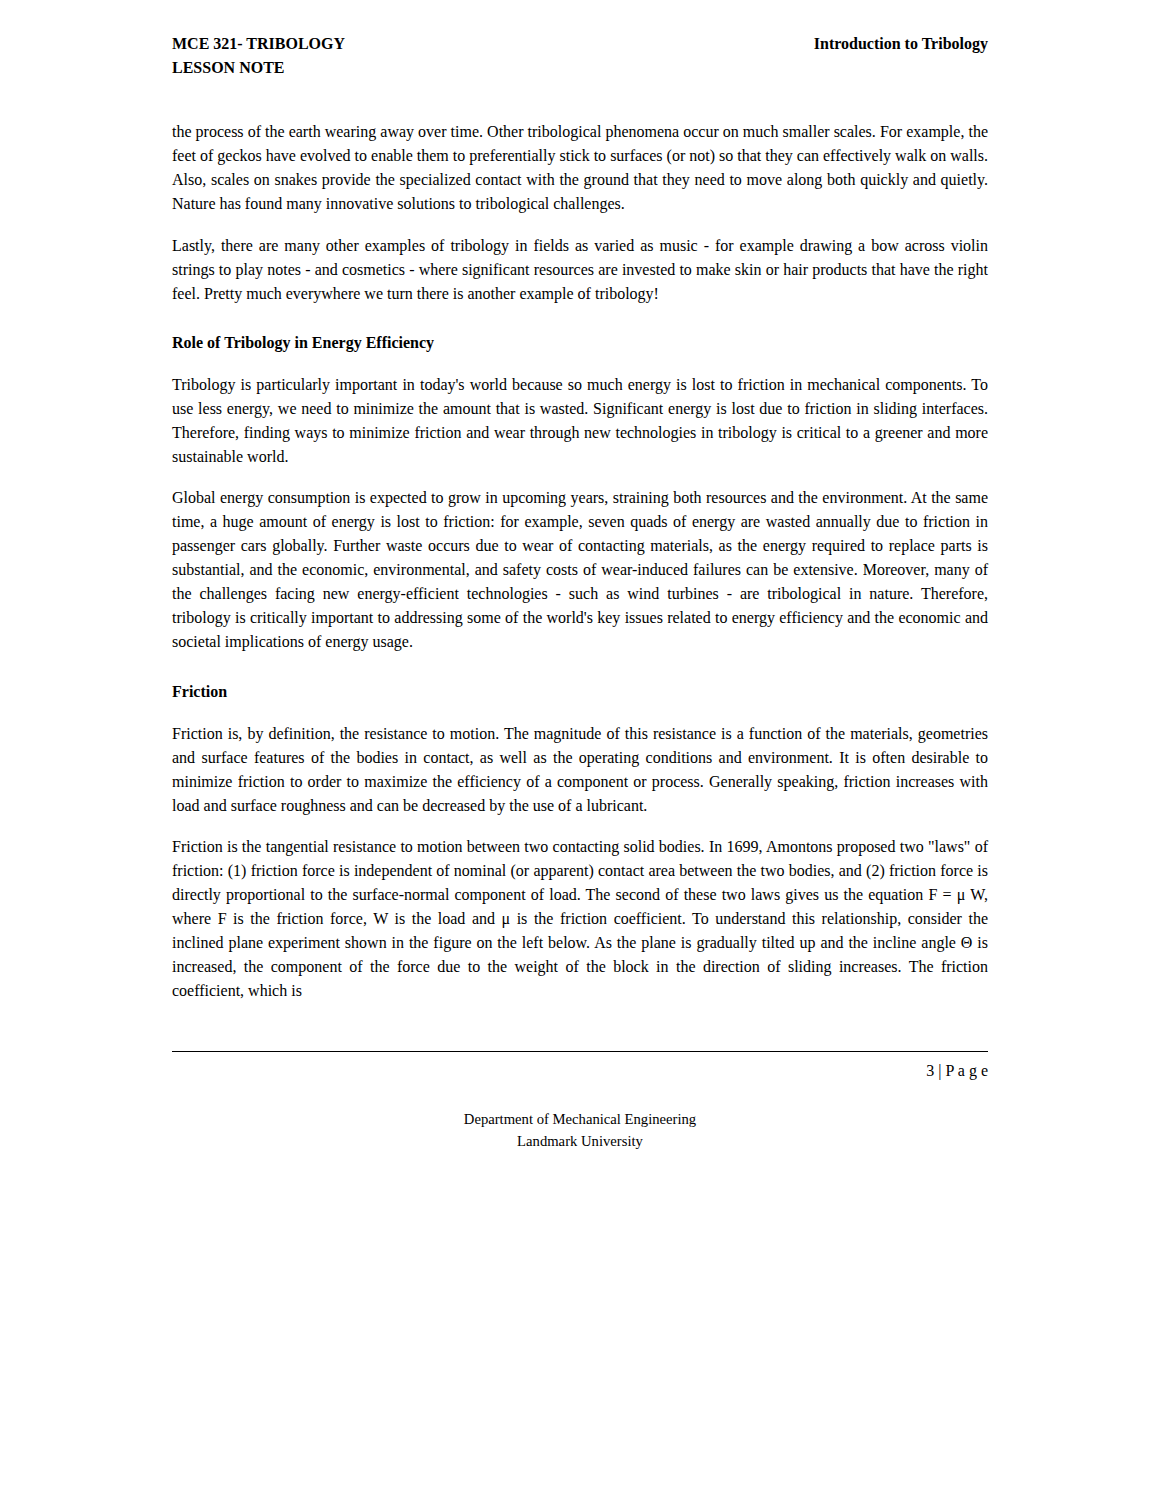MCE 321- TRIBOLOGY
LESSON NOTE
Introduction to Tribology
the process of the earth wearing away over time. Other tribological phenomena occur on much smaller scales. For example, the feet of geckos have evolved to enable them to preferentially stick to surfaces (or not) so that they can effectively walk on walls. Also, scales on snakes provide the specialized contact with the ground that they need to move along both quickly and quietly. Nature has found many innovative solutions to tribological challenges.
Lastly, there are many other examples of tribology in fields as varied as music - for example drawing a bow across violin strings to play notes - and cosmetics - where significant resources are invested to make skin or hair products that have the right feel. Pretty much everywhere we turn there is another example of tribology!
Role of Tribology in Energy Efficiency
Tribology is particularly important in today's world because so much energy is lost to friction in mechanical components. To use less energy, we need to minimize the amount that is wasted. Significant energy is lost due to friction in sliding interfaces. Therefore, finding ways to minimize friction and wear through new technologies in tribology is critical to a greener and more sustainable world.
Global energy consumption is expected to grow in upcoming years, straining both resources and the environment. At the same time, a huge amount of energy is lost to friction: for example, seven quads of energy are wasted annually due to friction in passenger cars globally. Further waste occurs due to wear of contacting materials, as the energy required to replace parts is substantial, and the economic, environmental, and safety costs of wear-induced failures can be extensive. Moreover, many of the challenges facing new energy-efficient technologies - such as wind turbines - are tribological in nature. Therefore, tribology is critically important to addressing some of the world's key issues related to energy efficiency and the economic and societal implications of energy usage.
Friction
Friction is, by definition, the resistance to motion. The magnitude of this resistance is a function of the materials, geometries and surface features of the bodies in contact, as well as the operating conditions and environment. It is often desirable to minimize friction to order to maximize the efficiency of a component or process. Generally speaking, friction increases with load and surface roughness and can be decreased by the use of a lubricant.
Friction is the tangential resistance to motion between two contacting solid bodies. In 1699, Amontons proposed two "laws" of friction: (1) friction force is independent of nominal (or apparent) contact area between the two bodies, and (2) friction force is directly proportional to the surface-normal component of load. The second of these two laws gives us the equation F = μ W, where F is the friction force, W is the load and μ is the friction coefficient. To understand this relationship, consider the inclined plane experiment shown in the figure on the left below. As the plane is gradually tilted up and the incline angle Θ is increased, the component of the force due to the weight of the block in the direction of sliding increases. The friction coefficient, which is
3 | P a g e
Department of Mechanical Engineering
Landmark University